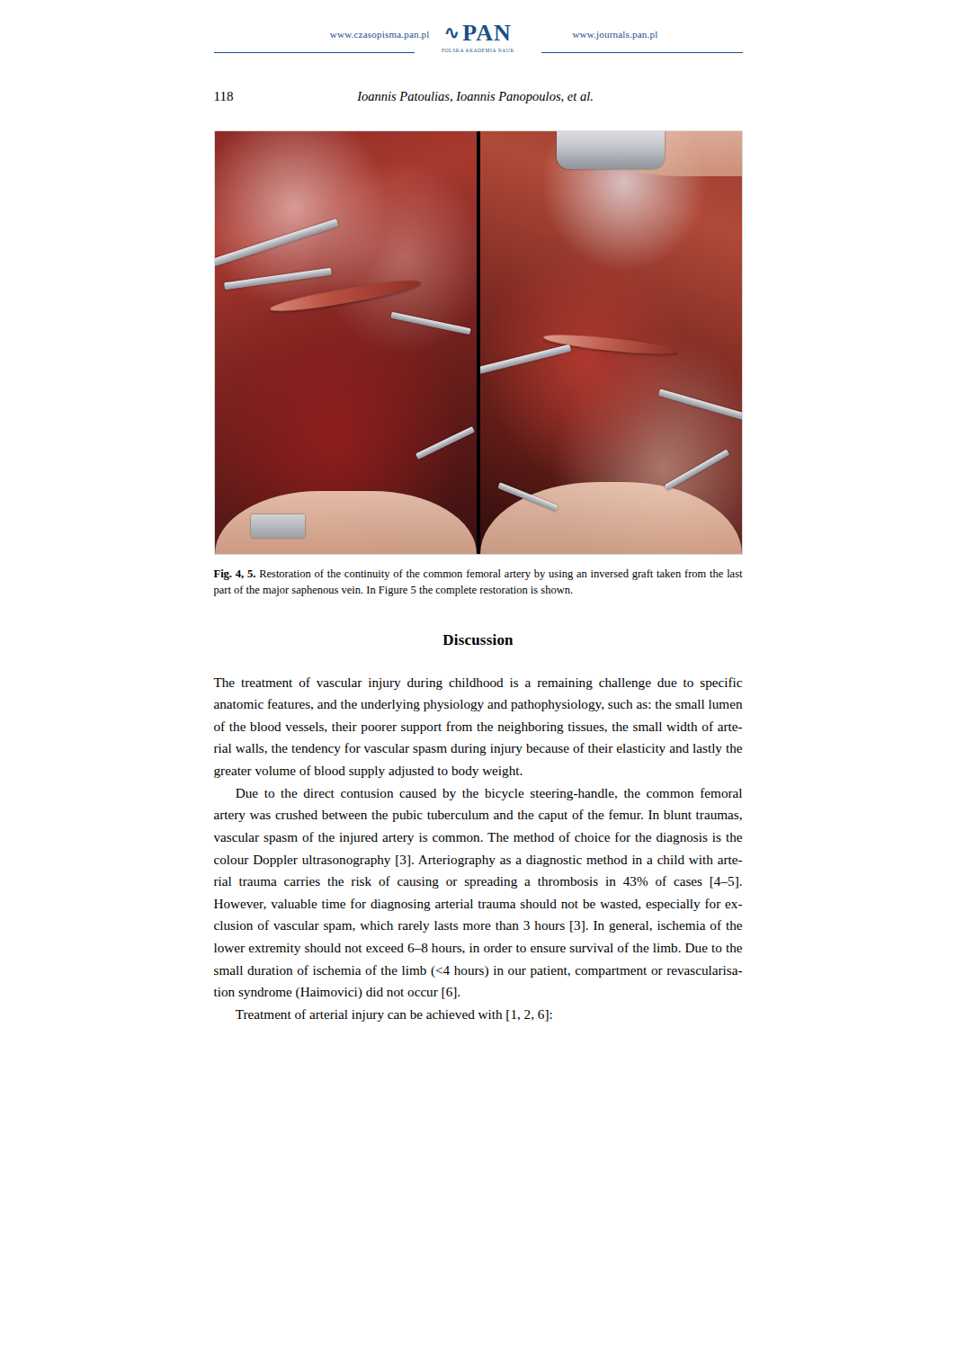www.czasopisma.pan.pl www.journals.pan.pl
∿PAN
POLSKA AKADEMIA NAUK
118 Ioannis Patoulias, Ioannis Panopoulos, et al.
Fig. 4, 5. Restoration of the continuity of the common femoral artery by using an inversed graft taken from the last part of the major saphenous vein. In Figure 5 the complete restoration is shown.
Discussion
The treatment of vascular injury during childhood is a remaining challenge due to specific anatomic features, and the underlying physiology and pathophysiology, such as: the small lumen of the blood vessels, their poorer support from the neighboring tissues, the small width of arterial walls, the tendency for vascular spasm during injury because of their elasticity and lastly the greater volume of blood supply adjusted to body weight.
Due to the direct contusion caused by the bicycle steering-handle, the common femoral artery was crushed between the pubic tuberculum and the caput of the femur. In blunt traumas, vascular spasm of the injured artery is common. The method of choice for the diagnosis is the colour Doppler ultrasonography [3]. Arteriography as a diagnostic method in a child with arterial trauma carries the risk of causing or spreading a thrombosis in 43% of cases [4–5]. However, valuable time for diagnosing arterial trauma should not be wasted, especially for exclusion of vascular spam, which rarely lasts more than 3 hours [3]. In general, ischemia of the lower extremity should not exceed 6–8 hours, in order to ensure survival of the limb. Due to the small duration of ischemia of the limb (<4 hours) in our patient, compartment or revascularisation syndrome (Haimovici) did not occur [6].
Treatment of arterial injury can be achieved with [1, 2, 6]: